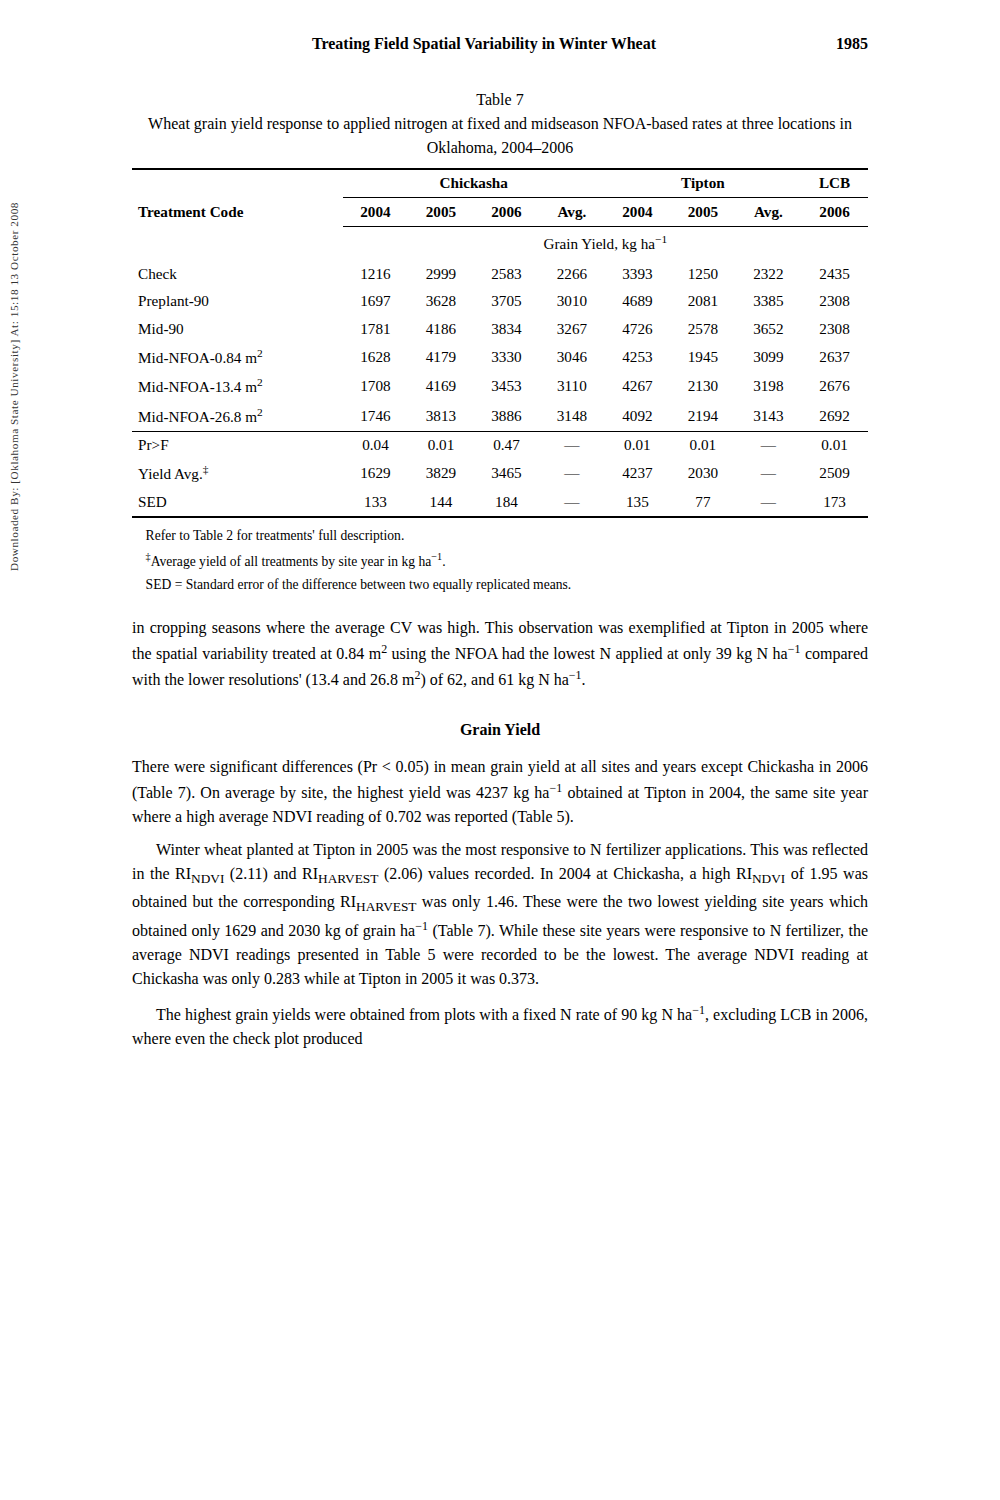Downloaded By: [Oklahoma State University] At: 15:18 13 October 2008
Treating Field Spatial Variability in Winter Wheat 1985
Table 7 Wheat grain yield response to applied nitrogen at fixed and midseason NFOA-based rates at three locations in Oklahoma, 2004–2006
| Treatment Code | Chickasha | Tipton | LCB |
| --- | --- | --- | --- |
| 2004 | 2005 | 2006 | Avg. | 2004 | 2005 | Avg. | 2006 |
| | Grain Yield, kg ha −1 |
| Check | 1216 | 2999 | 2583 | 2266 | 3393 | 1250 | 2322 | 2435 |
| Preplant-90 | 1697 | 3628 | 3705 | 3010 | 4689 | 2081 | 3385 | 2308 |
| Mid-90 | 1781 | 4186 | 3834 | 3267 | 4726 | 2578 | 3652 | 2308 |
| Mid-NFOA-0.84 m 2 | 1628 | 4179 | 3330 | 3046 | 4253 | 1945 | 3099 | 2637 |
| Mid-NFOA-13.4 m 2 | 1708 | 4169 | 3453 | 3110 | 4267 | 2130 | 3198 | 2676 |
| Mid-NFOA-26.8 m 2 | 1746 | 3813 | 3886 | 3148 | 4092 | 2194 | 3143 | 2692 |
| Pr>F | 0.04 | 0.01 | 0.47 | — | 0.01 | 0.01 | — | 0.01 |
| Yield Avg. ‡ | 1629 | 3829 | 3465 | — | 4237 | 2030 | — | 2509 |
| SED | 133 | 144 | 184 | — | 135 | 77 | — | 173 |
Refer to Table 2 for treatments' full description.
‡Average yield of all treatments by site year in kg ha−1.
SED = Standard error of the difference between two equally replicated means.
in cropping seasons where the average CV was high. This observation was exemplified at Tipton in 2005 where the spatial variability treated at 0.84 m2 using the NFOA had the lowest N applied at only 39 kg N ha−1 compared with the lower resolutions' (13.4 and 26.8 m2) of 62, and 61 kg N ha−1.
Grain Yield
There were significant differences (Pr < 0.05) in mean grain yield at all sites and years except Chickasha in 2006 (Table 7). On average by site, the highest yield was 4237 kg ha−1 obtained at Tipton in 2004, the same site year where a high average NDVI reading of 0.702 was reported (Table 5).
Winter wheat planted at Tipton in 2005 was the most responsive to N fertilizer applications. This was reflected in the RINDVI (2.11) and RIHARVEST (2.06) values recorded. In 2004 at Chickasha, a high RINDVI of 1.95 was obtained but the corresponding RIHARVEST was only 1.46. These were the two lowest yielding site years which obtained only 1629 and 2030 kg of grain ha−1 (Table 7). While these site years were responsive to N fertilizer, the average NDVI readings presented in Table 5 were recorded to be the lowest. The average NDVI reading at Chickasha was only 0.283 while at Tipton in 2005 it was 0.373.
The highest grain yields were obtained from plots with a fixed N rate of 90 kg N ha−1, excluding LCB in 2006, where even the check plot produced